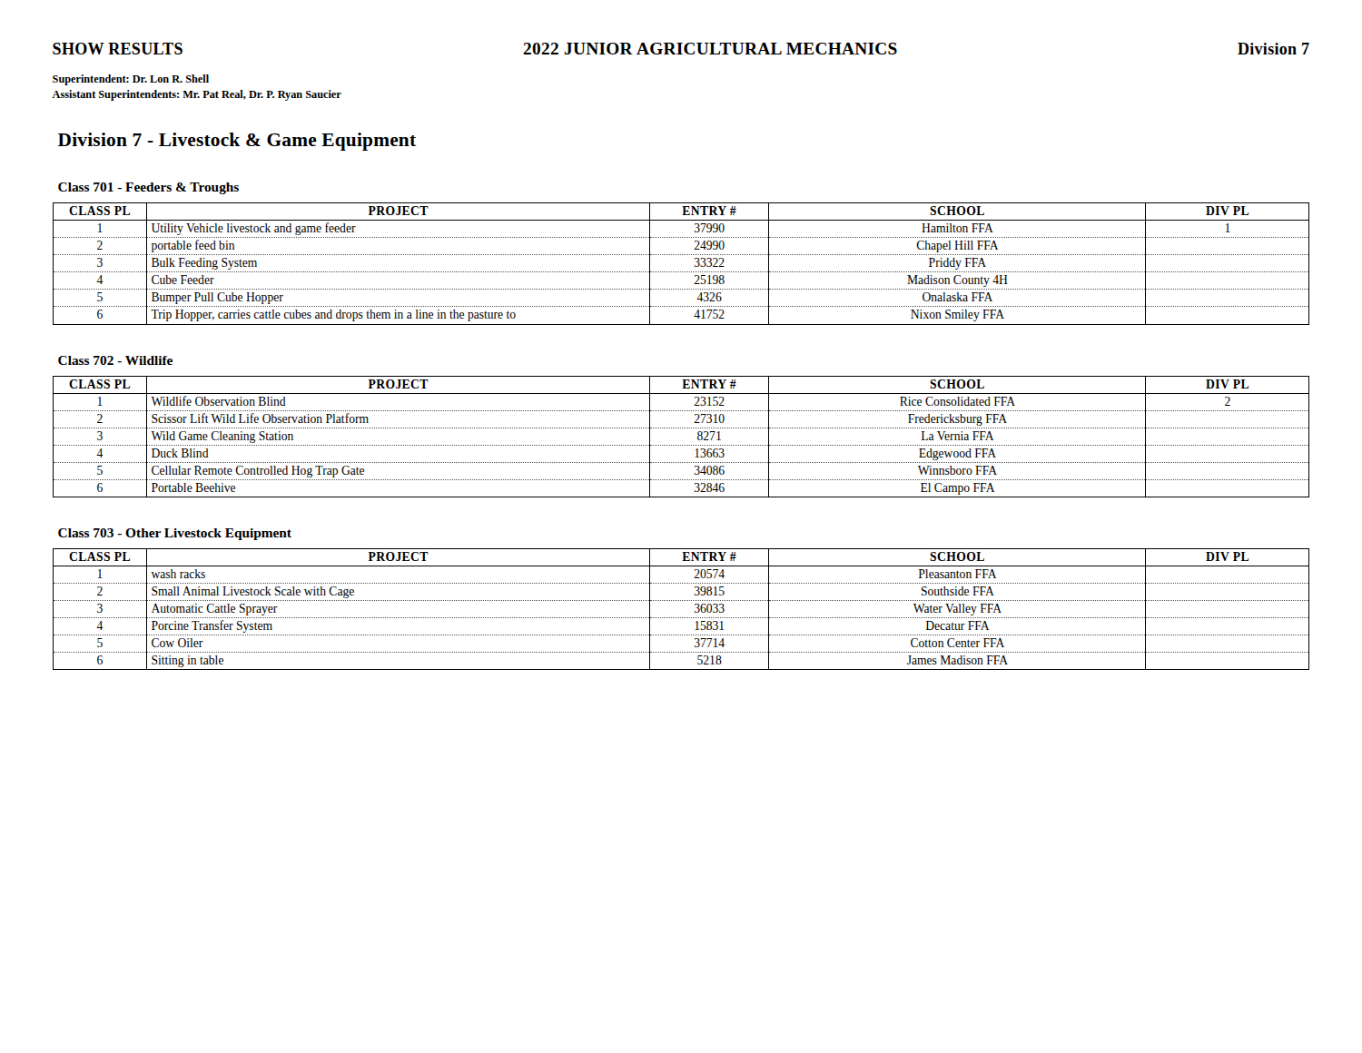SHOW RESULTS
2022 JUNIOR AGRICULTURAL MECHANICS
Division 7
Superintendent: Dr. Lon R. Shell
Assistant Superintendents: Mr. Pat Real, Dr. P. Ryan Saucier
Division 7 - Livestock & Game Equipment
Class 701 - Feeders & Troughs
| CLASS PL | PROJECT | ENTRY # | SCHOOL | DIV PL |
| --- | --- | --- | --- | --- |
| 1 | Utility Vehicle livestock and game feeder | 37990 | Hamilton FFA | 1 |
| 2 | portable feed bin | 24990 | Chapel Hill FFA | |
| 3 | Bulk Feeding System | 33322 | Priddy FFA | |
| 4 | Cube Feeder | 25198 | Madison County 4H | |
| 5 | Bumper Pull Cube Hopper | 4326 | Onalaska FFA | |
| 6 | Trip Hopper, carries cattle cubes and drops them in a line in the pasture to | 41752 | Nixon Smiley FFA | |
Class 702 - Wildlife
| CLASS PL | PROJECT | ENTRY # | SCHOOL | DIV PL |
| --- | --- | --- | --- | --- |
| 1 | Wildlife Observation Blind | 23152 | Rice Consolidated FFA | 2 |
| 2 | Scissor Lift Wild Life Observation Platform | 27310 | Fredericksburg FFA | |
| 3 | Wild Game Cleaning Station | 8271 | La Vernia FFA | |
| 4 | Duck Blind | 13663 | Edgewood FFA | |
| 5 | Cellular Remote Controlled Hog Trap Gate | 34086 | Winnsboro FFA | |
| 6 | Portable Beehive | 32846 | El Campo FFA | |
Class 703 - Other Livestock Equipment
| CLASS PL | PROJECT | ENTRY # | SCHOOL | DIV PL |
| --- | --- | --- | --- | --- |
| 1 | wash racks | 20574 | Pleasanton FFA | |
| 2 | Small Animal Livestock Scale with Cage | 39815 | Southside FFA | |
| 3 | Automatic Cattle Sprayer | 36033 | Water Valley FFA | |
| 4 | Porcine Transfer System | 15831 | Decatur FFA | |
| 5 | Cow Oiler | 37714 | Cotton Center FFA | |
| 6 | Sitting in table | 5218 | James Madison FFA | |